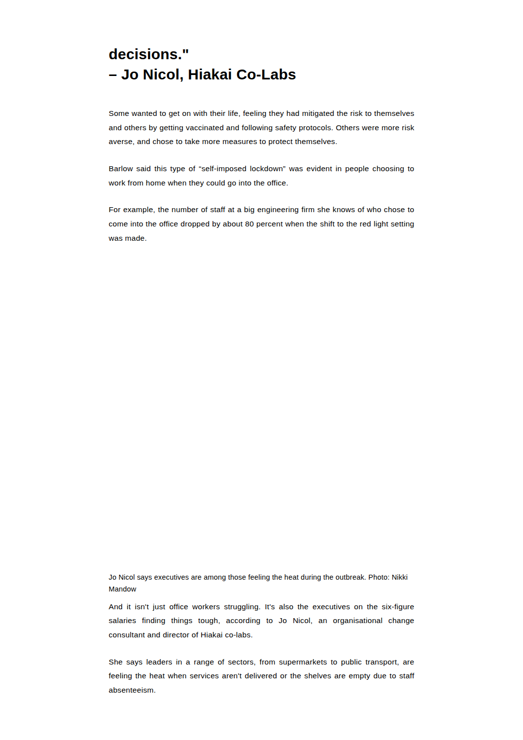decisions."
– Jo Nicol, Hiakai Co-Labs
Some wanted to get on with their life, feeling they had mitigated the risk to themselves and others by getting vaccinated and following safety protocols. Others were more risk averse, and chose to take more measures to protect themselves.
Barlow said this type of “self-imposed lockdown” was evident in people choosing to work from home when they could go into the office.
For example, the number of staff at a big engineering firm she knows of who chose to come into the office dropped by about 80 percent when the shift to the red light setting was made.
Jo Nicol says executives are among those feeling the heat during the outbreak. Photo: Nikki Mandow
And it isn't just office workers struggling. It's also the executives on the six-figure salaries finding things tough, according to Jo Nicol, an organisational change consultant and director of Hiakai co-labs.
She says leaders in a range of sectors, from supermarkets to public transport, are feeling the heat when services aren't delivered or the shelves are empty due to staff absenteeism.